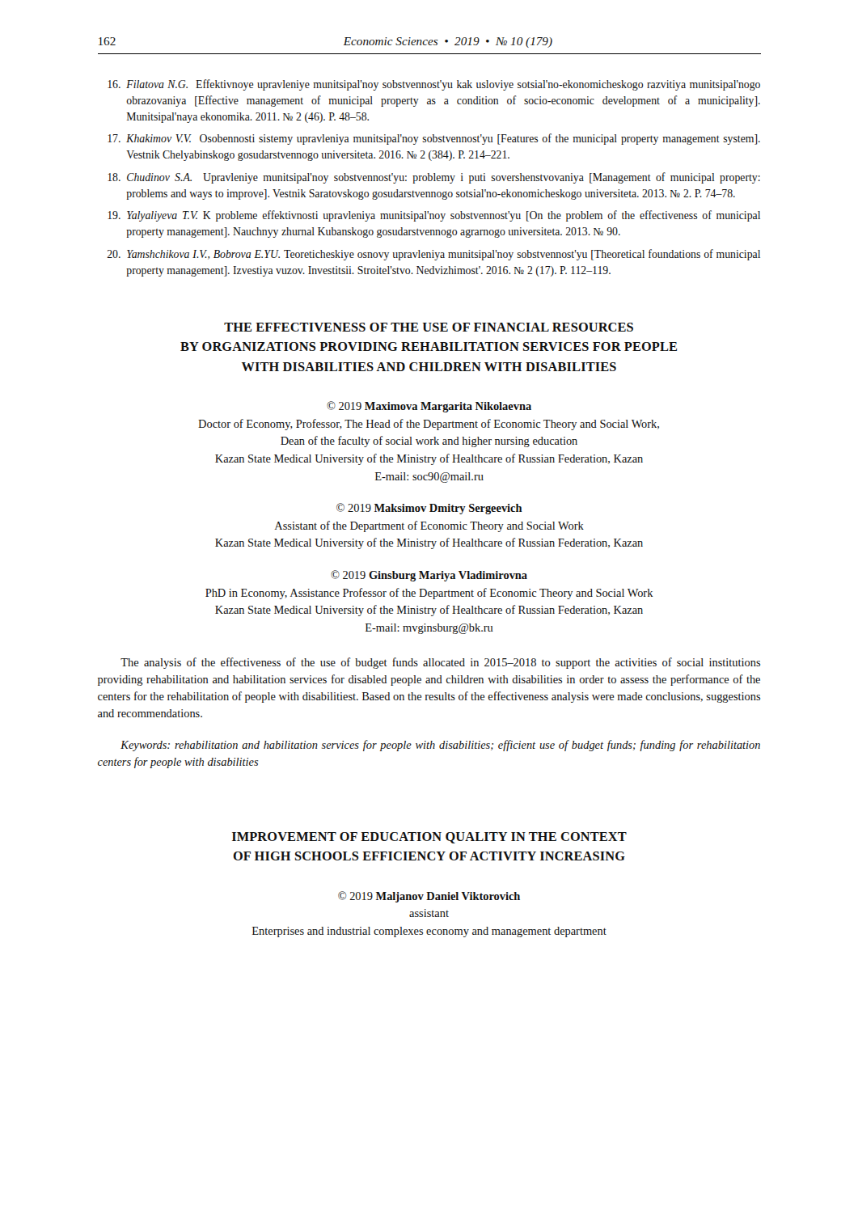162 Economic Sciences • 2019 • № 10 (179)
Filatova N.G. Effektivnoye upravleniye munitsipal'noy sobstvennost'yu kak usloviye sotsial'no-ekonomicheskogo razvitiya munitsipal'nogo obrazovaniya [Effective management of municipal property as a condition of socio-economic development of a municipality]. Munitsipal'naya ekonomika. 2011. № 2 (46). P. 48–58.
Khakimov V.V. Osobennosti sistemy upravleniya munitsipal'noy sobstvennost'yu [Features of the municipal property management system]. Vestnik Chelyabinskogo gosudarstvennogo universiteta. 2016. № 2 (384). P. 214–221.
Chudinov S.A. Upravleniye munitsipal'noy sobstvennost'yu: problemy i puti sovershenstvovaniya [Management of municipal property: problems and ways to improve]. Vestnik Saratovskogo gosudarstvennogo sotsial'no-ekonomicheskogo universiteta. 2013. № 2. P. 74–78.
Yalyaliyeva T.V. K probleme effektivnosti upravleniya munitsipal'noy sobstvennost'yu [On the problem of the effectiveness of municipal property management]. Nauchnyy zhurnal Kubanskogo gosudarstvennogo agrarnogo universiteta. 2013. № 90.
Yamshchikova I.V., Bobrova E.YU. Teoreticheskiye osnovy upravleniya munitsipal'noy sobstvennost'yu [Theoretical foundations of municipal property management]. Izvestiya vuzov. Investitsii. Stroitel'stvo. Nedvizhimost'. 2016. № 2 (17). P. 112–119.
The effectiveness of the use of financial resources
by organizations providing rehabilitation services for people
with disabilities and children with disabilities
© 2019 Maximova Margarita Nikolaevna
Doctor of Economy, Professor, The Head of the Department of Economic Theory and Social Work,
Dean of the faculty of social work and higher nursing education
Kazan State Medical University of the Ministry of Healthcare of Russian Federation, Kazan
E-mail: soc90@mail.ru
© 2019 Maksimov Dmitry Sergeevich
Assistant of the Department of Economic Theory and Social Work
Kazan State Medical University of the Ministry of Healthcare of Russian Federation, Kazan
© 2019 Ginsburg Mariya Vladimirovna
PhD in Economy, Assistance Professor of the Department of Economic Theory and Social Work
Kazan State Medical University of the Ministry of Healthcare of Russian Federation, Kazan
E-mail: mvginsburg@bk.ru
The analysis of the effectiveness of the use of budget funds allocated in 2015–2018 to support the activities of social institutions providing rehabilitation and habilitation services for disabled people and children with disabilities in order to assess the performance of the centers for the rehabilitation of people with disabilitiest. Based on the results of the effectiveness analysis were made conclusions, suggestions and recommendations.
Keywords: rehabilitation and habilitation services for people with disabilities; efficient use of budget funds; funding for rehabilitation centers for people with disabilities
Improvement of education quality in the context
of high schools efficiency of activity increasing
© 2019 Maljanov Daniel Viktorovich
assistant
Enterprises and industrial complexes economy and management department